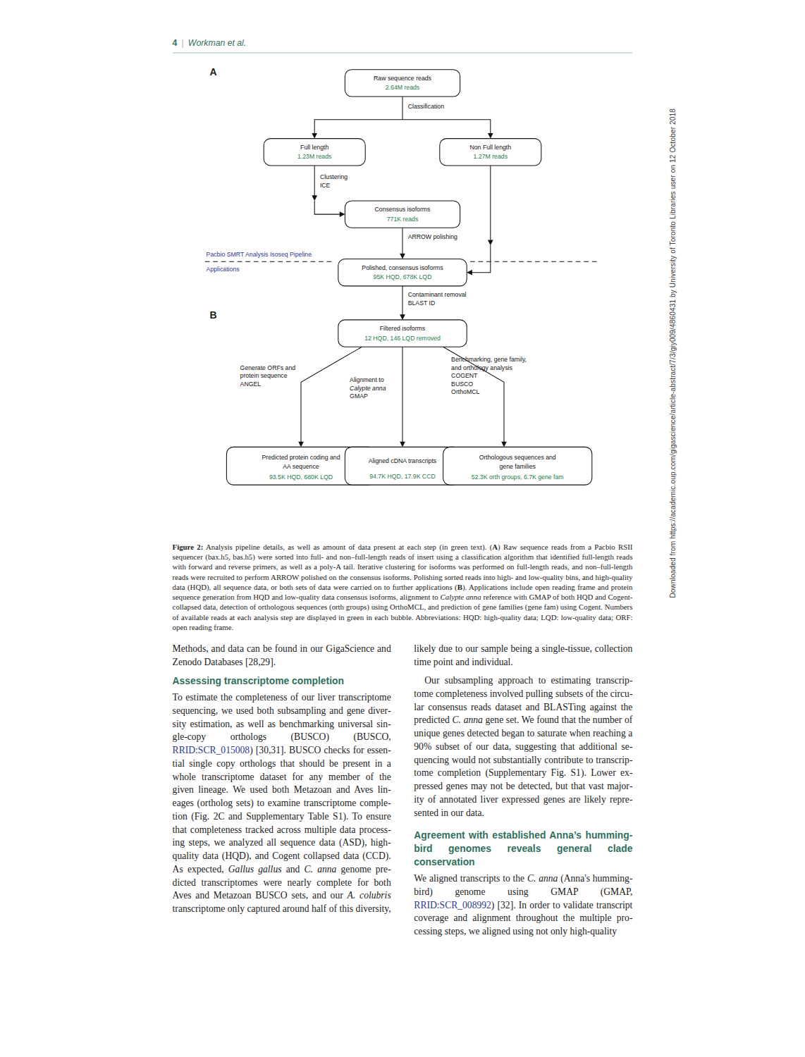4|Workman et al.
Downloaded from https://academic.oup.com/gigascience/article-abstract/7/3/giy009/4860431 by University of Toronto Libraries user on 12 October 2018
A B Raw sequence reads 2.64M reads Classification Full length 1.23M reads Non Full length 1.27M reads Clustering ICE Consensus isoforms 771K reads ARROW polishing Polished, consensus isoforms 95K HQD, 678K LQD Pacbio SMRT Analysis Isoseq Pipeline Applications Contaminant removal BLAST ID Filtered isoforms 12 HQD, 146 LQD removed Generate ORFs and protein sequence ANGEL Alignment to Calypte anna GMAP Benchmarking, gene family, and orthology analysis COGENT BUSCO OrthoMCL Predicted protein coding and AA sequence 93.5K HQD, 680K LQD Aligned cDNA transcripts 94.7K HQD, 17.9K CCD Orthologous sequences and gene families 52.3K orth groups, 6.7K gene fam
Figure 2: Analysis pipeline details, as well as amount of data present at each step (in green text). (A) Raw sequence reads from a Pacbio RSII sequencer (bax.h5, bas.h5) were sorted into full- and non–full-length reads of insert using a classification algorithm that identified full-length reads with forward and reverse primers, as well as a poly-A tail. Iterative clustering for isoforms was performed on full-length reads, and non–full-length reads were recruited to perform ARROW polished on the consensus isoforms. Polishing sorted reads into high- and low-quality bins, and high-quality data (HQD), all sequence data, or both sets of data were carried on to further applications (B). Applications include open reading frame and protein sequence generation from HQD and low-quality data consensus isoforms, alignment to Calypte anna reference with GMAP of both HQD and Cogent-collapsed data, detection of orthologous sequences (orth groups) using OrthoMCL, and prediction of gene families (gene fam) using Cogent. Numbers of available reads at each analysis step are displayed in green in each bubble. Abbreviations: HQD: high-quality data; LQD: low-quality data; ORF: open reading frame.
Methods, and data can be found in our GigaScience and Zenodo Databases [28,29].
Assessing transcriptome completion
To estimate the completeness of our liver transcriptome sequencing, we used both subsampling and gene diversity estimation, as well as benchmarking universal single-copy orthologs (BUSCO) (BUSCO, RRID:SCR_015008) [30,31]. BUSCO checks for essential single copy orthologs that should be present in a whole transcriptome dataset for any member of the given lineage. We used both Metazoan and Aves lineages (ortholog sets) to examine transcriptome completion (Fig. 2C and Supplementary Table S1). To ensure that completeness tracked across multiple data processing steps, we analyzed all sequence data (ASD), high-quality data (HQD), and Cogent collapsed data (CCD). As expected, Gallus gallus and C. anna genome predicted transcriptomes were nearly complete for both Aves and Metazoan BUSCO sets, and our A. colubris transcriptome only captured around half of this diversity, likely due to our sample being a single-tissue, collection time point and individual.
Our subsampling approach to estimating transcriptome completeness involved pulling subsets of the circular consensus reads dataset and BLASTing against the predicted C. anna gene set. We found that the number of unique genes detected began to saturate when reaching a 90% subset of our data, suggesting that additional sequencing would not substantially contribute to transcriptome completion (Supplementary Fig. S1). Lower expressed genes may not be detected, but that vast majority of annotated liver expressed genes are likely represented in our data.
Agreement with established Anna’s hummingbird genomes reveals general clade conservation
We aligned transcripts to the C. anna (Anna's hummingbird) genome using GMAP (GMAP, RRID:SCR_008992) [32]. In order to validate transcript coverage and alignment throughout the multiple processing steps, we aligned using not only high-quality